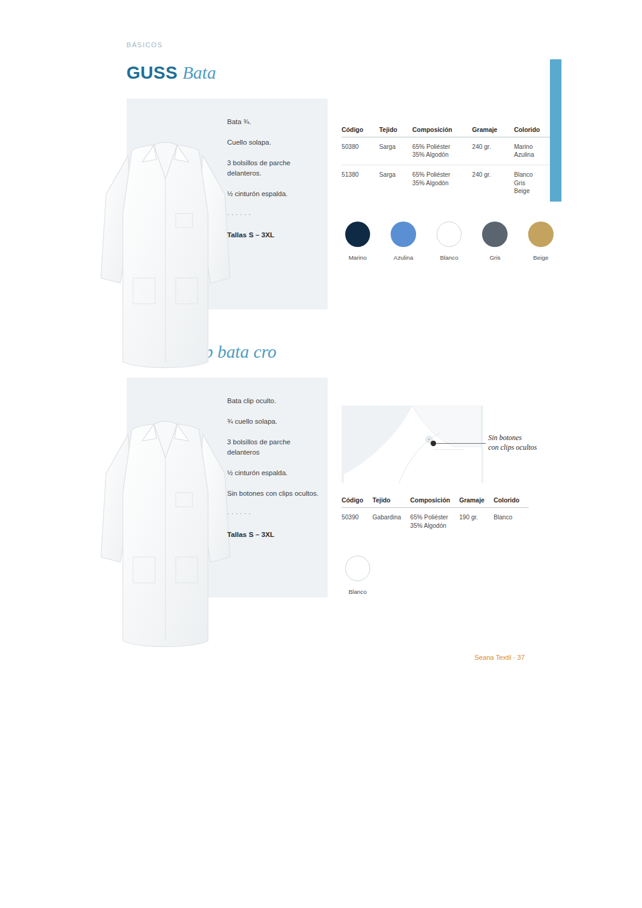Básicos
GUSS Bata
Bata ¾.
Cuello solapa.
3 bolsillos de parche delanteros.
½ cinturón espalda.
······
Tallas S – 3XL
| Código | Tejido | Composición | Gramaje | Colorido |
| --- | --- | --- | --- | --- |
| 50380 | Sarga | 65% Poliéster 35% Algodón | 240 gr. | Marino Azulina |
| 51380 | Sarga | 65% Poliéster 35% Algodón | 240 gr. | Blanco Gris Beige |
Marino
Azulina
Blanco
Gris
Beige
GUSS Clip bata cro
Bata clip oculto.
¾ cuello solapa.
3 bolsillos de parche delanteros
½ cinturón espalda.
Sin botones con clips ocultos.
······
Tallas S – 3XL
Sin botones
con clips ocultos
| Código | Tejido | Composición | Gramaje | Colorido |
| --- | --- | --- | --- | --- |
| 50390 | Gabardina | 65% Poliéster 35% Algodón | 190 gr. | Blanco |
Blanco
Seana Textil · 37